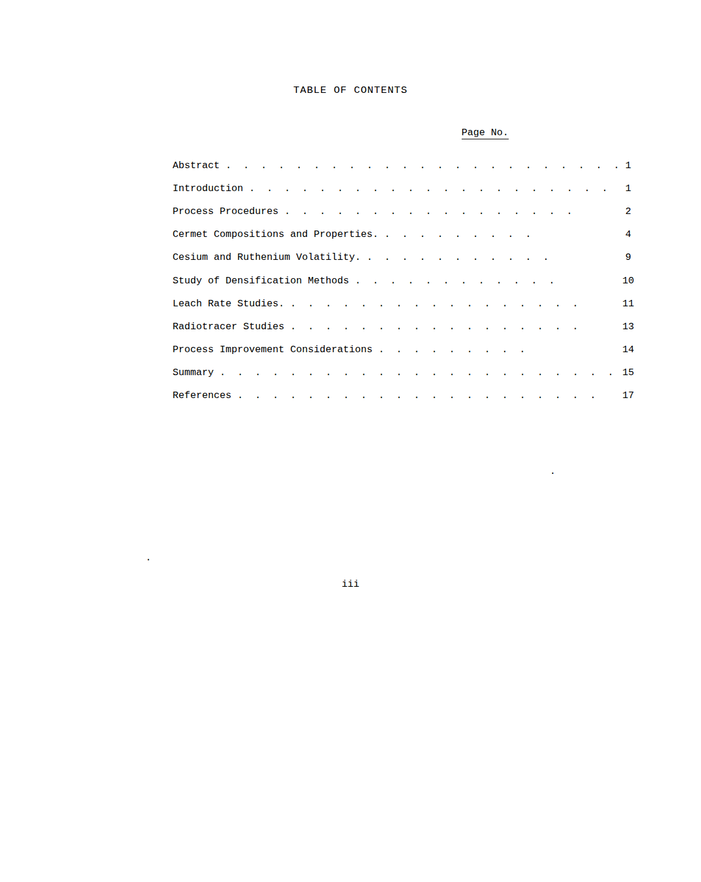TABLE OF CONTENTS
Page No.
| Abstract . . . . . . . . . . . . . . . . . . . . . . . | 1 |
| Introduction . . . . . . . . . . . . . . . . . . . . . | 1 |
| Process Procedures . . . . . . . . . . . . . . . . . | 2 |
| Cermet Compositions and Properties. . . . . . . . . . | 4 |
| Cesium and Ruthenium Volatility. . . . . . . . . . . . | 9 |
| Study of Densification Methods . . . . . . . . . . . . | 10 |
| Leach Rate Studies. . . . . . . . . . . . . . . . . . | 11 |
| Radiotracer Studies . . . . . . . . . . . . . . . . . | 13 |
| Process Improvement Considerations . . . . . . . . . | 14 |
| Summary . . . . . . . . . . . . . . . . . . . . . . . | 15 |
| References . . . . . . . . . . . . . . . . . . . . . | 17 |
.
.
iii